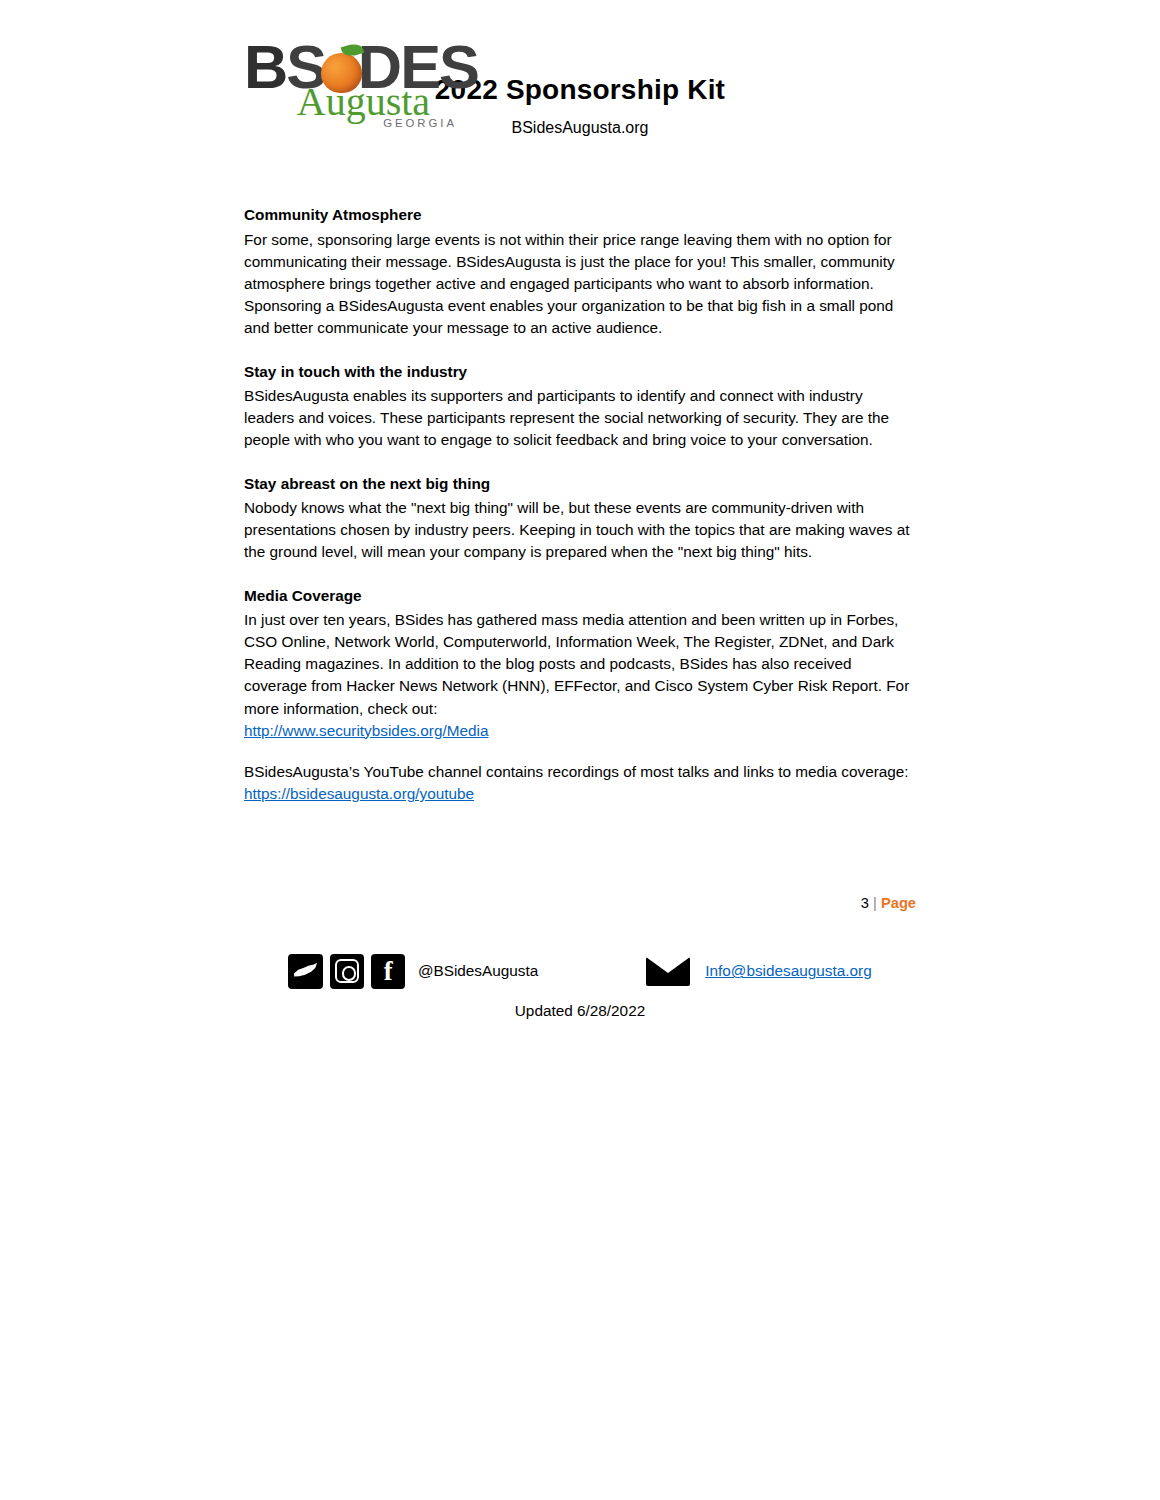BS DES Augusta GEORGIA
2022 Sponsorship Kit
BSidesAugusta.org
Community Atmosphere
For some, sponsoring large events is not within their price range leaving them with no option for communicating their message. BSidesAugusta is just the place for you! This smaller, community atmosphere brings together active and engaged participants who want to absorb information. Sponsoring a BSidesAugusta event enables your organization to be that big fish in a small pond and better communicate your message to an active audience.
Stay in touch with the industry
BSidesAugusta enables its supporters and participants to identify and connect with industry leaders and voices. These participants represent the social networking of security. They are the people with who you want to engage to solicit feedback and bring voice to your conversation.
Stay abreast on the next big thing
Nobody knows what the "next big thing" will be, but these events are community-driven with presentations chosen by industry peers. Keeping in touch with the topics that are making waves at the ground level, will mean your company is prepared when the "next big thing" hits.
Media Coverage
In just over ten years, BSides has gathered mass media attention and been written up in Forbes, CSO Online, Network World, Computerworld, Information Week, The Register, ZDNet, and Dark Reading magazines. In addition to the blog posts and podcasts, BSides has also received coverage from Hacker News Network (HNN), EFFector, and Cisco System Cyber Risk Report. For more information, check out:
http://www.securitybsides.org/Media
BSidesAugusta’s YouTube channel contains recordings of most talks and links to media coverage:
https://bsidesaugusta.org/youtube
3 | Page
@BSidesAugusta
Info@bsidesaugusta.org
Updated 6/28/2022